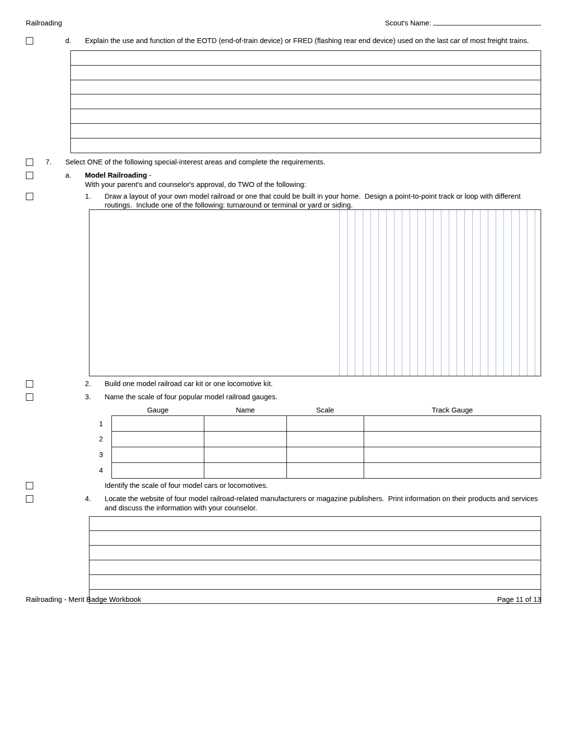Railroading
Scout's Name:
d.
Explain the use and function of the EOTD (end-of-train device) or FRED (flashing rear end device) used on the last car of most freight trains.
7.
Select ONE of the following special-interest areas and complete the requirements.
a.
Model Railroading -
With your parent's and counselor's approval, do TWO of the following:
1.
Draw a layout of your own model railroad or one that could be built in your home. Design a point-to-point track or loop with different routings. Include one of the following: turnaround or terminal or yard or siding.
2.
Build one model railroad car kit or one locomotive kit.
3.
Name the scale of four popular model railroad gauges.
| | Gauge | Name | Scale | Track Gauge |
| --- | --- | --- | --- | --- |
| 1 | | | | |
| 2 | | | | |
| 3 | | | | |
| 4 | | | | |
Identify the scale of four model cars or locomotives.
4.
Locate the website of four model railroad-related manufacturers or magazine publishers. Print information on their products and services and discuss the information with your counselor.
Railroading - Merit Badge Workbook
Page 11 of 13